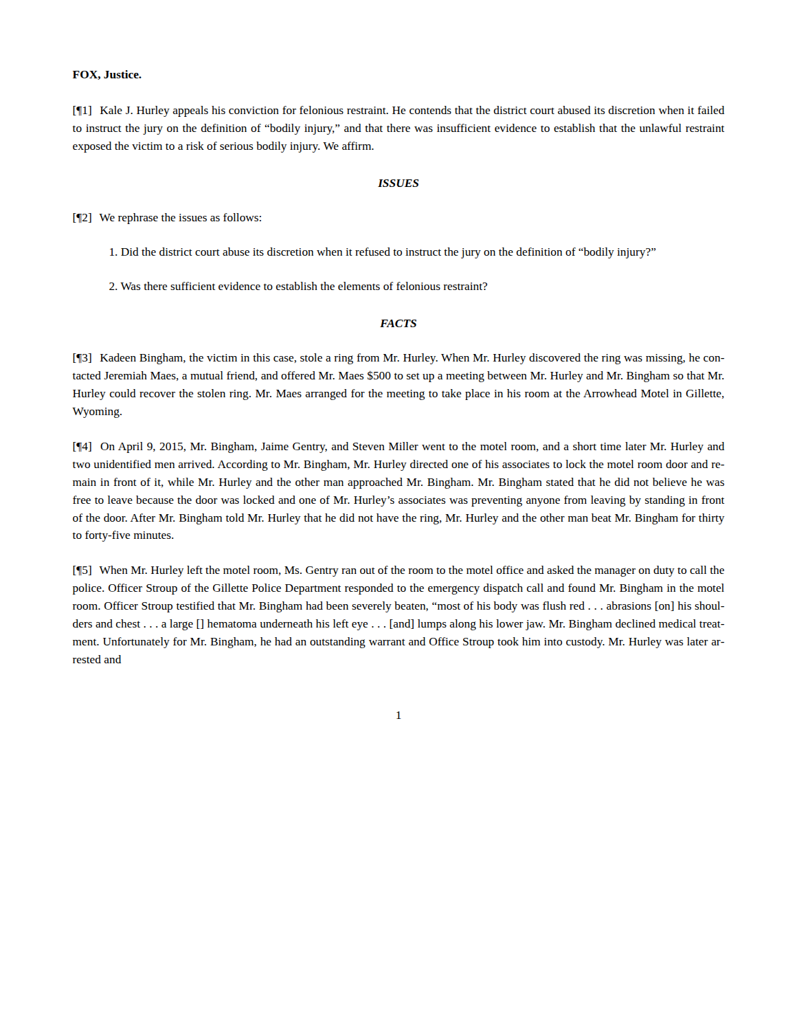FOX, Justice.
[¶1] Kale J. Hurley appeals his conviction for felonious restraint. He contends that the district court abused its discretion when it failed to instruct the jury on the definition of “bodily injury,” and that there was insufficient evidence to establish that the unlawful restraint exposed the victim to a risk of serious bodily injury. We affirm.
ISSUES
[¶2] We rephrase the issues as follows:
1. Did the district court abuse its discretion when it refused to instruct the jury on the definition of “bodily injury?”
2. Was there sufficient evidence to establish the elements of felonious restraint?
FACTS
[¶3] Kadeen Bingham, the victim in this case, stole a ring from Mr. Hurley. When Mr. Hurley discovered the ring was missing, he contacted Jeremiah Maes, a mutual friend, and offered Mr. Maes $500 to set up a meeting between Mr. Hurley and Mr. Bingham so that Mr. Hurley could recover the stolen ring. Mr. Maes arranged for the meeting to take place in his room at the Arrowhead Motel in Gillette, Wyoming.
[¶4] On April 9, 2015, Mr. Bingham, Jaime Gentry, and Steven Miller went to the motel room, and a short time later Mr. Hurley and two unidentified men arrived. According to Mr. Bingham, Mr. Hurley directed one of his associates to lock the motel room door and remain in front of it, while Mr. Hurley and the other man approached Mr. Bingham. Mr. Bingham stated that he did not believe he was free to leave because the door was locked and one of Mr. Hurley’s associates was preventing anyone from leaving by standing in front of the door. After Mr. Bingham told Mr. Hurley that he did not have the ring, Mr. Hurley and the other man beat Mr. Bingham for thirty to forty-five minutes.
[¶5] When Mr. Hurley left the motel room, Ms. Gentry ran out of the room to the motel office and asked the manager on duty to call the police. Officer Stroup of the Gillette Police Department responded to the emergency dispatch call and found Mr. Bingham in the motel room. Officer Stroup testified that Mr. Bingham had been severely beaten, “most of his body was flush red . . . abrasions [on] his shoulders and chest . . . a large [] hematoma underneath his left eye . . . [and] lumps along his lower jaw. Mr. Bingham declined medical treatment. Unfortunately for Mr. Bingham, he had an outstanding warrant and Office Stroup took him into custody. Mr. Hurley was later arrested and
1